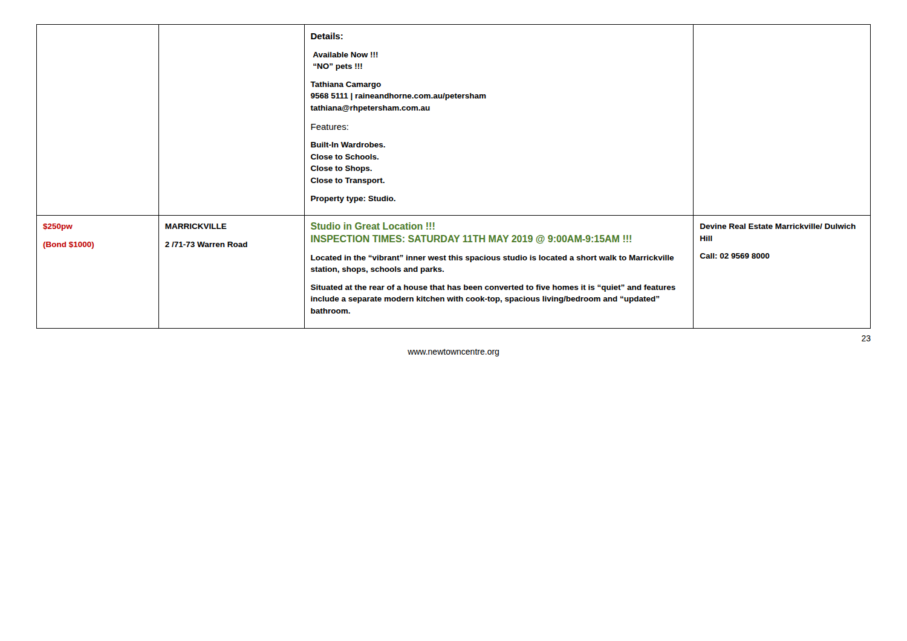| | | Details: Available Now !!! “NO” pets !!! Tathiana Camargo 9568 5111 / raineandhorne.com.au/petersham tathiana@rhpetersham.com.au Features: Built-In Wardrobes. Close to Schools. Close to Shops. Close to Transport. Property type: Studio. | |
| $250pw (Bond $1000) | MARRICKVILLE 2 /71-73 Warren Road | Studio in Great Location !!! INSPECTION TIMES: SATURDAY 11TH MAY 2019 @ 9:00AM-9:15AM !!! Located in the “vibrant” inner west this spacious studio is located a short walk to Marrickville station, shops, schools and parks. Situated at the rear of a house that has been converted to five homes it is “quiet” and features include a separate modern kitchen with cook-top, spacious living/bedroom and “updated” bathroom. | Devine Real Estate Marrickville/ Dulwich Hill Call: 02 9569 8000 |
23 www.newtowncentre.org